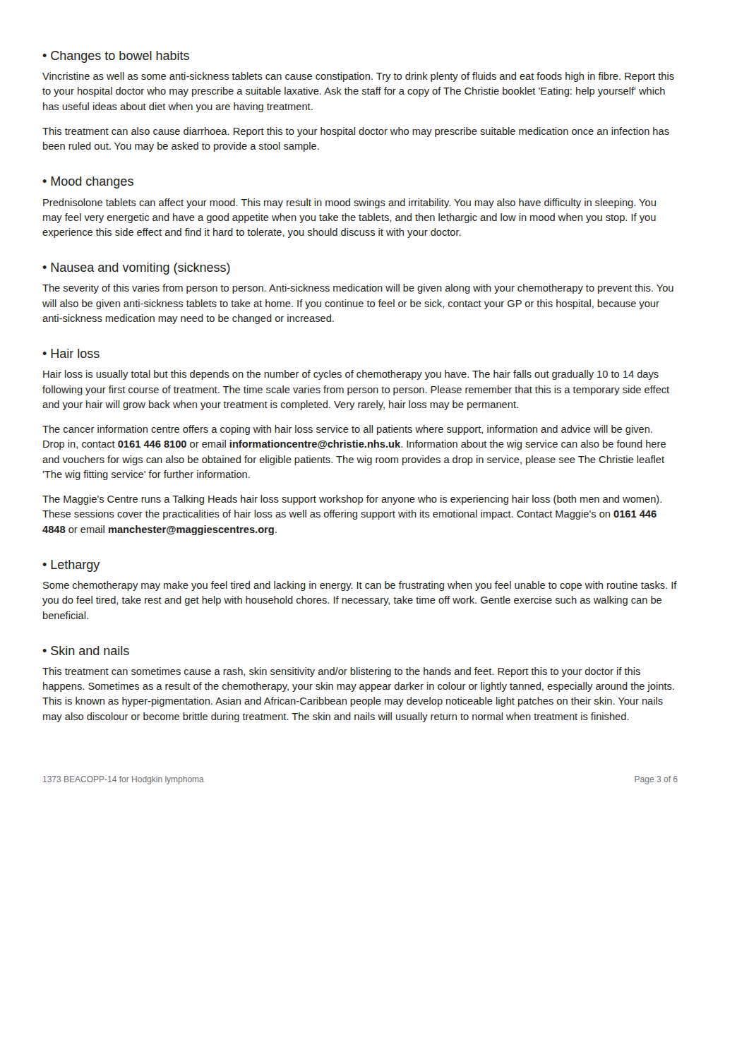• Changes to bowel habits
Vincristine as well as some anti-sickness tablets can cause constipation. Try to drink plenty of fluids and eat foods high in fibre. Report this to your hospital doctor who may prescribe a suitable laxative. Ask the staff for a copy of The Christie booklet 'Eating: help yourself' which has useful ideas about diet when you are having treatment.
This treatment can also cause diarrhoea. Report this to your hospital doctor who may prescribe suitable medication once an infection has been ruled out. You may be asked to provide a stool sample.
• Mood changes
Prednisolone tablets can affect your mood. This may result in mood swings and irritability. You may also have difficulty in sleeping. You may feel very energetic and have a good appetite when you take the tablets, and then lethargic and low in mood when you stop. If you experience this side effect and find it hard to tolerate, you should discuss it with your doctor.
• Nausea and vomiting (sickness)
The severity of this varies from person to person. Anti-sickness medication will be given along with your chemotherapy to prevent this. You will also be given anti-sickness tablets to take at home. If you continue to feel or be sick, contact your GP or this hospital, because your anti-sickness medication may need to be changed or increased.
• Hair loss
Hair loss is usually total but this depends on the number of cycles of chemotherapy you have. The hair falls out gradually 10 to 14 days following your first course of treatment. The time scale varies from person to person. Please remember that this is a temporary side effect and your hair will grow back when your treatment is completed. Very rarely, hair loss may be permanent.
The cancer information centre offers a coping with hair loss service to all patients where support, information and advice will be given. Drop in, contact 0161 446 8100 or email informationcentre@christie.nhs.uk. Information about the wig service can also be found here and vouchers for wigs can also be obtained for eligible patients. The wig room provides a drop in service, please see The Christie leaflet 'The wig fitting service' for further information.
The Maggie's Centre runs a Talking Heads hair loss support workshop for anyone who is experiencing hair loss (both men and women). These sessions cover the practicalities of hair loss as well as offering support with its emotional impact. Contact Maggie's on 0161 446 4848 or email manchester@maggiescentres.org.
• Lethargy
Some chemotherapy may make you feel tired and lacking in energy. It can be frustrating when you feel unable to cope with routine tasks. If you do feel tired, take rest and get help with household chores. If necessary, take time off work. Gentle exercise such as walking can be beneficial.
• Skin and nails
This treatment can sometimes cause a rash, skin sensitivity and/or blistering to the hands and feet. Report this to your doctor if this happens. Sometimes as a result of the chemotherapy, your skin may appear darker in colour or lightly tanned, especially around the joints. This is known as hyper-pigmentation. Asian and African-Caribbean people may develop noticeable light patches on their skin. Your nails may also discolour or become brittle during treatment. The skin and nails will usually return to normal when treatment is finished.
1373 BEACOPP-14 for Hodgkin lymphoma
Page 3 of 6